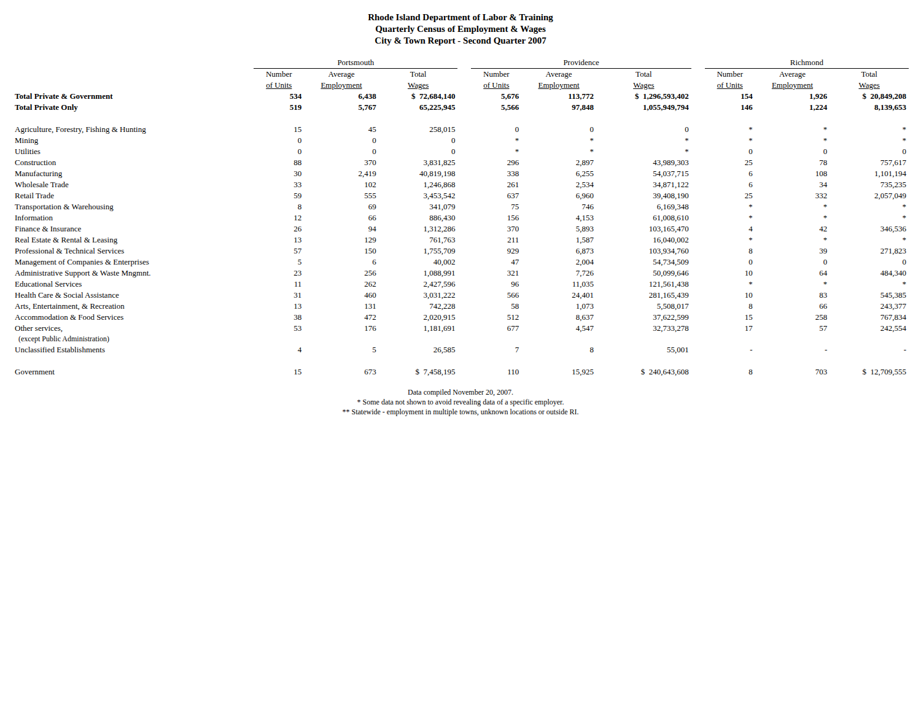Rhode Island Department of Labor & Training
Quarterly Census of Employment & Wages
City & Town Report - Second Quarter 2007
| | | Portsmouth | | Providence | | Richmond |
| --- | --- | --- | --- | --- | --- | --- |
| | | Number | Average | Total | | Number | Average | Total | | Number | Average | Total |
| | | of Units | Employment | Wages | | of Units | Employment | Wages | | of Units | Employment | Wages |
| Total Private & Government | | 534 | 6,438 | $ 72,684,140 | | 5,676 | 113,772 | $ 1,296,593,402 | | 154 | 1,926 | $ 20,849,208 |
| Total Private Only | | 519 | 5,767 | 65,225,945 | | 5,566 | 97,848 | 1,055,949,794 | | 146 | 1,224 | 8,139,653 |
| Agriculture, Forestry, Fishing & Hunting | | 15 | 45 | 258,015 | | 0 | 0 | 0 | | * | * | * |
| Mining | | 0 | 0 | 0 | | * | * | * | | * | * | * |
| Utilities | | 0 | 0 | 0 | | * | * | * | | 0 | 0 | 0 |
| Construction | | 88 | 370 | 3,831,825 | | 296 | 2,897 | 43,989,303 | | 25 | 78 | 757,617 |
| Manufacturing | | 30 | 2,419 | 40,819,198 | | 338 | 6,255 | 54,037,715 | | 6 | 108 | 1,101,194 |
| Wholesale Trade | | 33 | 102 | 1,246,868 | | 261 | 2,534 | 34,871,122 | | 6 | 34 | 735,235 |
| Retail Trade | | 59 | 555 | 3,453,542 | | 637 | 6,960 | 39,408,190 | | 25 | 332 | 2,057,049 |
| Transportation & Warehousing | | 8 | 69 | 341,079 | | 75 | 746 | 6,169,348 | | * | * | * |
| Information | | 12 | 66 | 886,430 | | 156 | 4,153 | 61,008,610 | | * | * | * |
| Finance & Insurance | | 26 | 94 | 1,312,286 | | 370 | 5,893 | 103,165,470 | | 4 | 42 | 346,536 |
| Real Estate & Rental & Leasing | | 13 | 129 | 761,763 | | 211 | 1,587 | 16,040,002 | | * | * | * |
| Professional & Technical Services | | 57 | 150 | 1,755,709 | | 929 | 6,873 | 103,934,760 | | 8 | 39 | 271,823 |
| Management of Companies & Enterprises | | 5 | 6 | 40,002 | | 47 | 2,004 | 54,734,509 | | 0 | 0 | 0 |
| Administrative Support & Waste Mngmnt. | | 23 | 256 | 1,088,991 | | 321 | 7,726 | 50,099,646 | | 10 | 64 | 484,340 |
| Educational Services | | 11 | 262 | 2,427,596 | | 96 | 11,035 | 121,561,438 | | * | * | * |
| Health Care & Social Assistance | | 31 | 460 | 3,031,222 | | 566 | 24,401 | 281,165,439 | | 10 | 83 | 545,385 |
| Arts, Entertainment, & Recreation | | 13 | 131 | 742,228 | | 58 | 1,073 | 5,508,017 | | 8 | 66 | 243,377 |
| Accommodation & Food Services | | 38 | 472 | 2,020,915 | | 512 | 8,637 | 37,622,599 | | 15 | 258 | 767,834 |
| Other services, | | 53 | 176 | 1,181,691 | | 677 | 4,547 | 32,733,278 | | 17 | 57 | 242,554 |
| (except Public Administration) | | | | | | | | | | | | |
| Unclassified Establishments | | 4 | 5 | 26,585 | | 7 | 8 | 55,001 | | - | - | - |
| Government | | 15 | 673 | $ 7,458,195 | | 110 | 15,925 | $ 240,643,608 | | 8 | 703 | $ 12,709,555 |
Data compiled November 20, 2007.
* Some data not shown to avoid revealing data of a specific employer.
** Statewide - employment in multiple towns, unknown locations or outside RI.